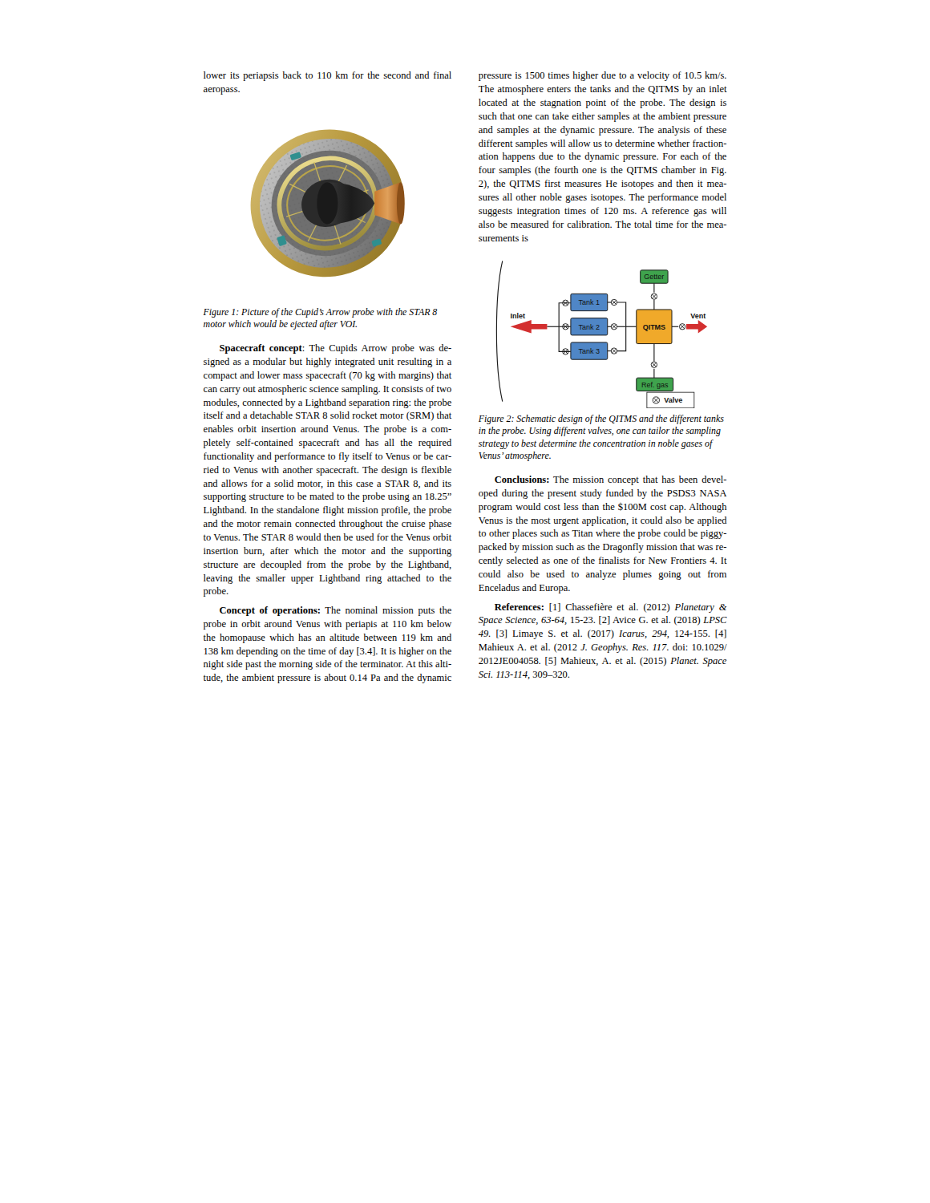lower its periapsis back to 110 km for the second and final aeropass.
Figure 1: Picture of the Cupid’s Arrow probe with the STAR 8 motor which would be ejected after VOI.
Spacecraft concept: The Cupids Arrow probe was designed as a modular but highly integrated unit resulting in a compact and lower mass spacecraft (70 kg with margins) that can carry out atmospheric science sampling. It consists of two modules, connected by a Lightband separation ring: the probe itself and a detachable STAR 8 solid rocket motor (SRM) that enables orbit insertion around Venus. The probe is a completely self-contained spacecraft and has all the required functionality and performance to fly itself to Venus or be carried to Venus with another spacecraft. The design is flexible and allows for a solid motor, in this case a STAR 8, and its supporting structure to be mated to the probe using an 18.25” Lightband. In the standalone flight mission profile, the probe and the motor remain connected throughout the cruise phase to Venus. The STAR 8 would then be used for the Venus orbit insertion burn, after which the motor and the supporting structure are decoupled from the probe by the Lightband, leaving the smaller upper Lightband ring attached to the probe.
Concept of operations: The nominal mission puts the probe in orbit around Venus with periapis at 110 km below the homopause which has an altitude between 119 km and 138 km depending on the time of day [3.4]. It is higher on the night side past the morning side of the terminator. At this altitude, the ambient pressure is about 0.14 Pa and the dynamic pressure is 1500 times higher due to a velocity of 10.5 km/s. The atmosphere enters the tanks and the QITMS by an inlet located at the stagnation point of the probe. The design is such that one can take either samples at the ambient pressure and samples at the dynamic pressure. The analysis of these different samples will allow us to determine whether fractionation happens due to the dynamic pressure. For each of the four samples (the fourth one is the QITMS chamber in Fig. 2), the QITMS first measures He isotopes and then it measures all other noble gases isotopes. The performance model suggests integration times of 120 ms. A reference gas will also be measured for calibration. The total time for the measurements is
Inlet Tank 1 Tank 2 Tank 3 QITMS Getter Ref. gas Vent Valve
Figure 2: Schematic design of the QITMS and the different tanks in the probe. Using different valves, one can tailor the sampling strategy to best determine the concentration in noble gases of Venus’ atmosphere.
Conclusions: The mission concept that has been developed during the present study funded by the PSDS3 NASA program would cost less than the $100M cost cap. Although Venus is the most urgent application, it could also be applied to other places such as Titan where the probe could be piggy-packed by mission such as the Dragonfly mission that was recently selected as one of the finalists for New Frontiers 4. It could also be used to analyze plumes going out from Enceladus and Europa.
References: [1] Chassefière et al. (2012) Planetary & Space Science, 63-64, 15-23. [2] Avice G. et al. (2018) LPSC 49. [3] Limaye S. et al. (2017) Icarus, 294, 124-155. [4] Mahieux A. et al. (2012 J. Geophys. Res. 117. doi: 10.1029/ 2012JE004058. [5] Mahieux, A. et al. (2015) Planet. Space Sci. 113-114, 309–320.